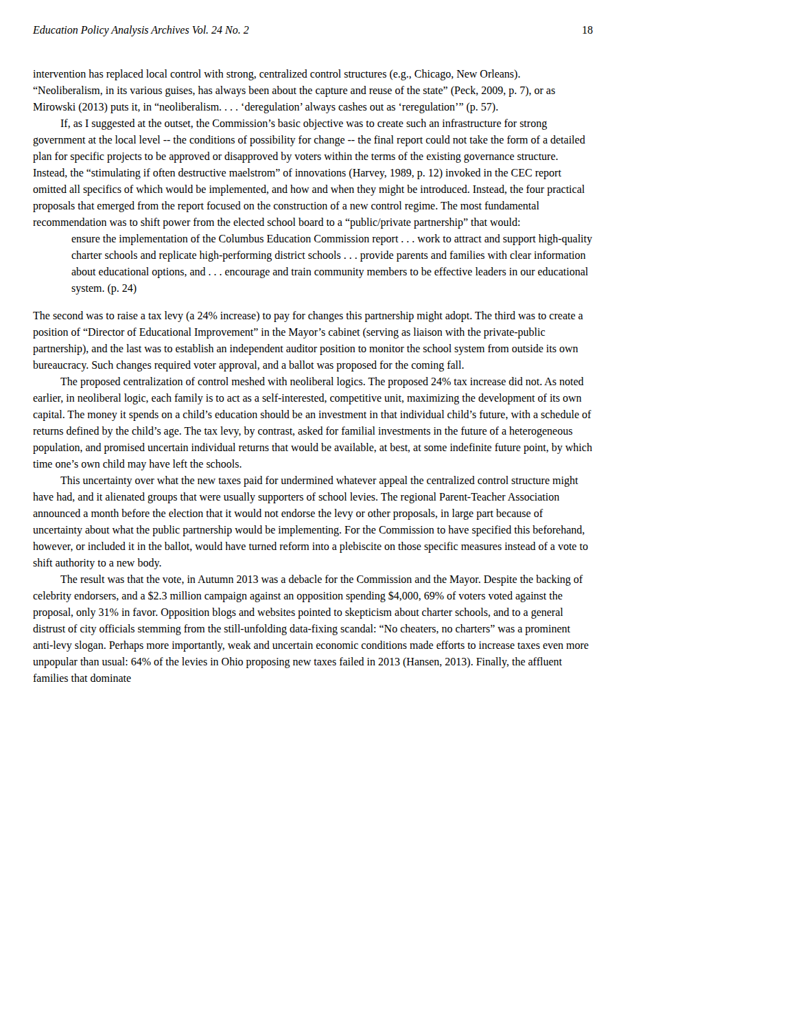Education Policy Analysis Archives Vol. 24 No. 2 18
intervention has replaced local control with strong, centralized control structures (e.g., Chicago, New Orleans). “Neoliberalism, in its various guises, has always been about the capture and reuse of the state” (Peck, 2009, p. 7), or as Mirowski (2013) puts it, in “neoliberalism. . . . ‘deregulation’ always cashes out as ‘reregulation’” (p. 57).
If, as I suggested at the outset, the Commission’s basic objective was to create such an infrastructure for strong government at the local level -- the conditions of possibility for change -- the final report could not take the form of a detailed plan for specific projects to be approved or disapproved by voters within the terms of the existing governance structure. Instead, the “stimulating if often destructive maelstrom” of innovations (Harvey, 1989, p. 12) invoked in the CEC report omitted all specifics of which would be implemented, and how and when they might be introduced. Instead, the four practical proposals that emerged from the report focused on the construction of a new control regime. The most fundamental recommendation was to shift power from the elected school board to a “public/private partnership” that would:
ensure the implementation of the Columbus Education Commission report . . . work to attract and support high-quality charter schools and replicate high-performing district schools . . . provide parents and families with clear information about educational options, and . . . encourage and train community members to be effective leaders in our educational system. (p. 24)
The second was to raise a tax levy (a 24% increase) to pay for changes this partnership might adopt. The third was to create a position of “Director of Educational Improvement” in the Mayor’s cabinet (serving as liaison with the private-public partnership), and the last was to establish an independent auditor position to monitor the school system from outside its own bureaucracy. Such changes required voter approval, and a ballot was proposed for the coming fall.
The proposed centralization of control meshed with neoliberal logics. The proposed 24% tax increase did not. As noted earlier, in neoliberal logic, each family is to act as a self-interested, competitive unit, maximizing the development of its own capital. The money it spends on a child’s education should be an investment in that individual child’s future, with a schedule of returns defined by the child’s age. The tax levy, by contrast, asked for familial investments in the future of a heterogeneous population, and promised uncertain individual returns that would be available, at best, at some indefinite future point, by which time one’s own child may have left the schools.
This uncertainty over what the new taxes paid for undermined whatever appeal the centralized control structure might have had, and it alienated groups that were usually supporters of school levies. The regional Parent-Teacher Association announced a month before the election that it would not endorse the levy or other proposals, in large part because of uncertainty about what the public partnership would be implementing. For the Commission to have specified this beforehand, however, or included it in the ballot, would have turned reform into a plebiscite on those specific measures instead of a vote to shift authority to a new body.
The result was that the vote, in Autumn 2013 was a debacle for the Commission and the Mayor. Despite the backing of celebrity endorsers, and a $2.3 million campaign against an opposition spending $4,000, 69% of voters voted against the proposal, only 31% in favor. Opposition blogs and websites pointed to skepticism about charter schools, and to a general distrust of city officials stemming from the still-unfolding data-fixing scandal: “No cheaters, no charters” was a prominent anti-levy slogan. Perhaps more importantly, weak and uncertain economic conditions made efforts to increase taxes even more unpopular than usual: 64% of the levies in Ohio proposing new taxes failed in 2013 (Hansen, 2013). Finally, the affluent families that dominate